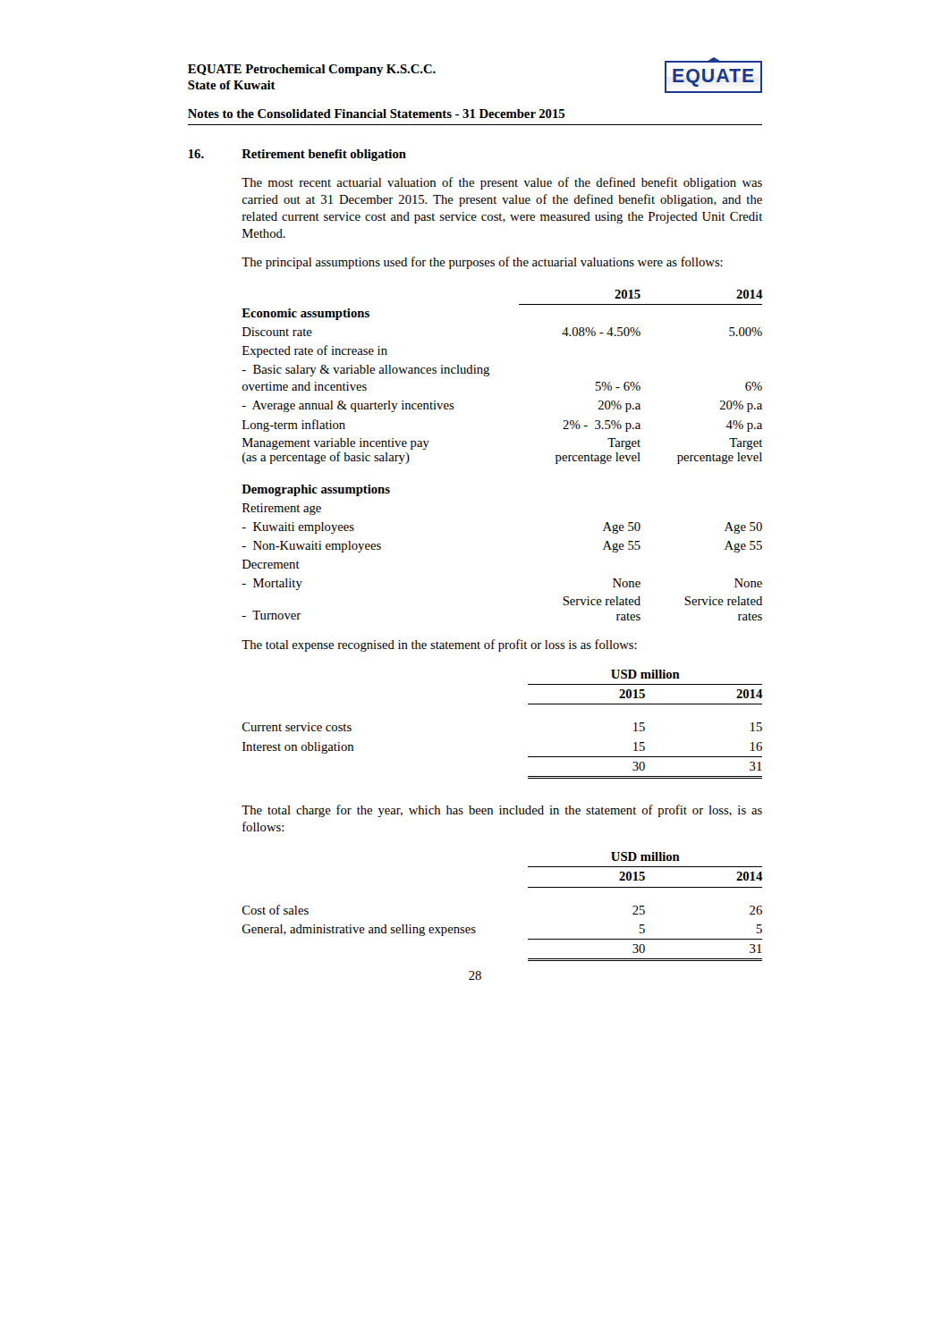EQUATE Petrochemical Company K.S.C.C.
State of Kuwait
EQUATE
Notes to the Consolidated Financial Statements - 31 December 2015
16. Retirement benefit obligation
The most recent actuarial valuation of the present value of the defined benefit obligation was carried out at 31 December 2015. The present value of the defined benefit obligation, and the related current service cost and past service cost, were measured using the Projected Unit Credit Method.
The principal assumptions used for the purposes of the actuarial valuations were as follows:
| | 2015 | 2014 |
| Economic assumptions | | |
| Discount rate | 4.08% - 4.50% | 5.00% |
| Expected rate of increase in | | |
| - Basic salary & variable allowances including overtime and incentives | 5% - 6% | 6% |
| - Average annual & quarterly incentives | 20% p.a | 20% p.a |
| Long-term inflation | 2% - 3.5% p.a | 4% p.a |
| Management variable incentive pay (as a percentage of basic salary) | Target percentage level | Target percentage level |
| Demographic assumptions | | |
| Retirement age | | |
| - Kuwaiti employees | Age 50 | Age 50 |
| - Non-Kuwaiti employees | Age 55 | Age 55 |
| Decrement | | |
| - Mortality | None | None |
| - Turnover | Service related rates | Service related rates |
The total expense recognised in the statement of profit or loss is as follows:
| | USD million |
| | 2015 | 2014 |
| Current service costs | 15 | 15 |
| Interest on obligation | 15 | 16 |
| | 30 | 31 |
The total charge for the year, which has been included in the statement of profit or loss, is as follows:
| | USD million |
| | 2015 | 2014 |
| Cost of sales | 25 | 26 |
| General, administrative and selling expenses | 5 | 5 |
| | 30 | 31 |
28